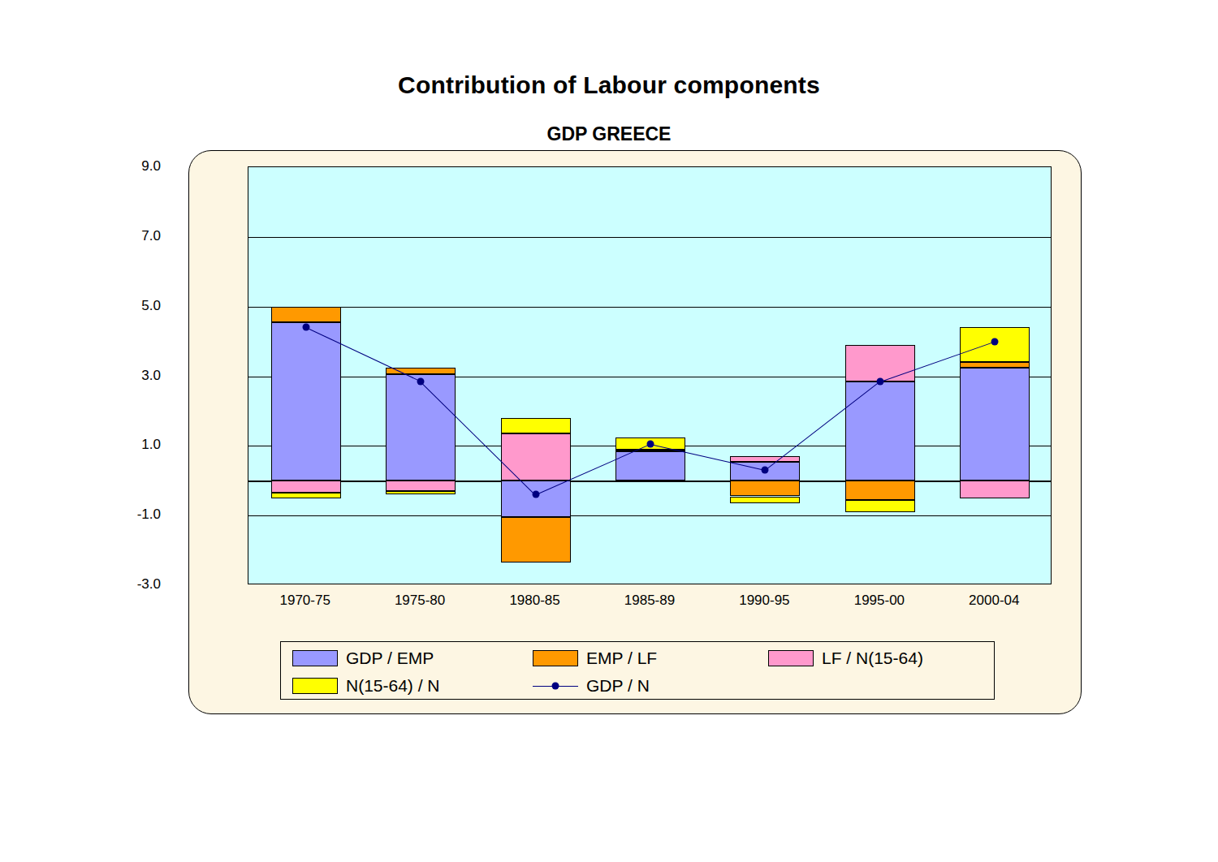Contribution of Labour components
GDP GREECE
9.0
7.0
5.0
3.0
1.0
-1.0
-3.0
Category centers (within plot, width 990, 7 categories => step ~141.4): 1970-75: 70.7 ; 1975-80: 212.1 ; 1980-85: 353.6 ; 1985-89: 495.0 ; 1990-95: 636.4 ; 1995-00: 777.9 ; 2000-04: 919.3 Bar width: 86px
1970-75
1975-80
1980-85
1985-89
1990-95
1995-00
2000-04
GDP / EMP
EMP / LF
LF / N(15-64)
N(15-64) / N
GDP / N